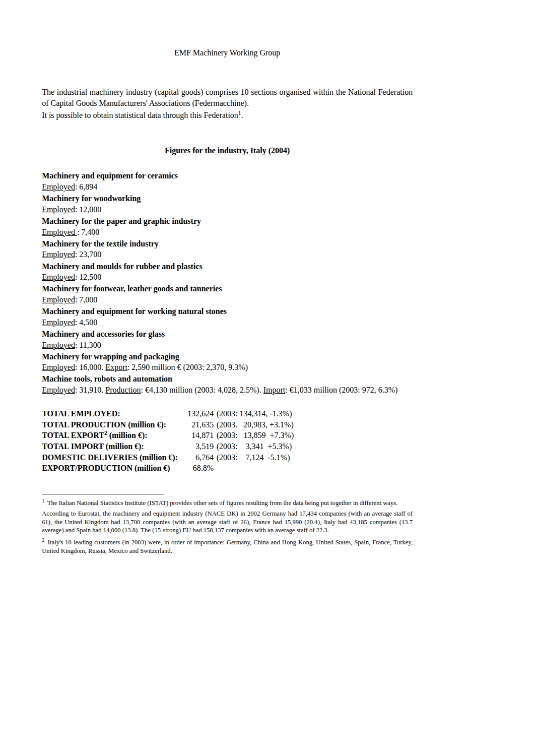EMF Machinery Working Group
The industrial machinery industry (capital goods) comprises 10 sections organised within the National Federation of Capital Goods Manufacturers' Associations (Federmacchine).
It is possible to obtain statistical data through this Federation1.
Figures for the industry, Italy (2004)
Machinery and equipment for ceramics
Employed: 6,894
Machinery for woodworking
Employed: 12,000
Machinery for the paper and graphic industry
Employed : 7,400
Machinery for the textile industry
Employed: 23,700
Machinery and moulds for rubber and plastics
Employed: 12,500
Machinery for footwear, leather goods and tanneries
Employed: 7,000
Machinery and equipment for working natural stones
Employed: 4,500
Machinery and accessories for glass
Employed: 11,300
Machinery for wrapping and packaging
Employed: 16,000. Export: 2,590 million € (2003: 2,370, 9.3%)
Machine tools, robots and automation
Employed: 31,910. Production: €4,130 million (2003: 4,028, 2.5%). Import: €1,033 million (2003: 972, 6.3%)
| TOTAL EMPLOYED: | 132,624 | (2003: 134,314, -1.3%) |
| TOTAL PRODUCTION (million €): | 21,635 | (2003. 20,983, +3.1%) |
| TOTAL EXPORT 2 (million €): | 14,871 | (2003: 13,859 +7.3%) |
| TOTAL IMPORT (million €): | 3,519 | (2003: 3,341 +5.3%) |
| DOMESTIC DELIVERIES (million €): | 6,764 | (2003: 7,124 -5.1%) |
| EXPORT/PRODUCTION (million €) | 68.8% | |
1 The Italian National Statistics Institute (ISTAT) provides other sets of figures resulting from the data being put together in different ways.
According to Eurostat, the machinery and equipment industry (NACE DK) in 2002 Germany had 17,434 companies (with an average staff of 61), the United Kingdom had 13,700 companies (with an average staff of 26), France had 15,990 (20.4), Italy had 43,185 companies (13.7 average) and Spain had 14,000 (13.8). The (15-strong) EU had 158,137 companies with an average staff of 22.3.
2 Italy's 10 leading customers (in 2003) were, in order of importance: Germany, China and Hong Kong, United States, Spain, France, Turkey, United Kingdom, Russia, Mexico and Switzerland.